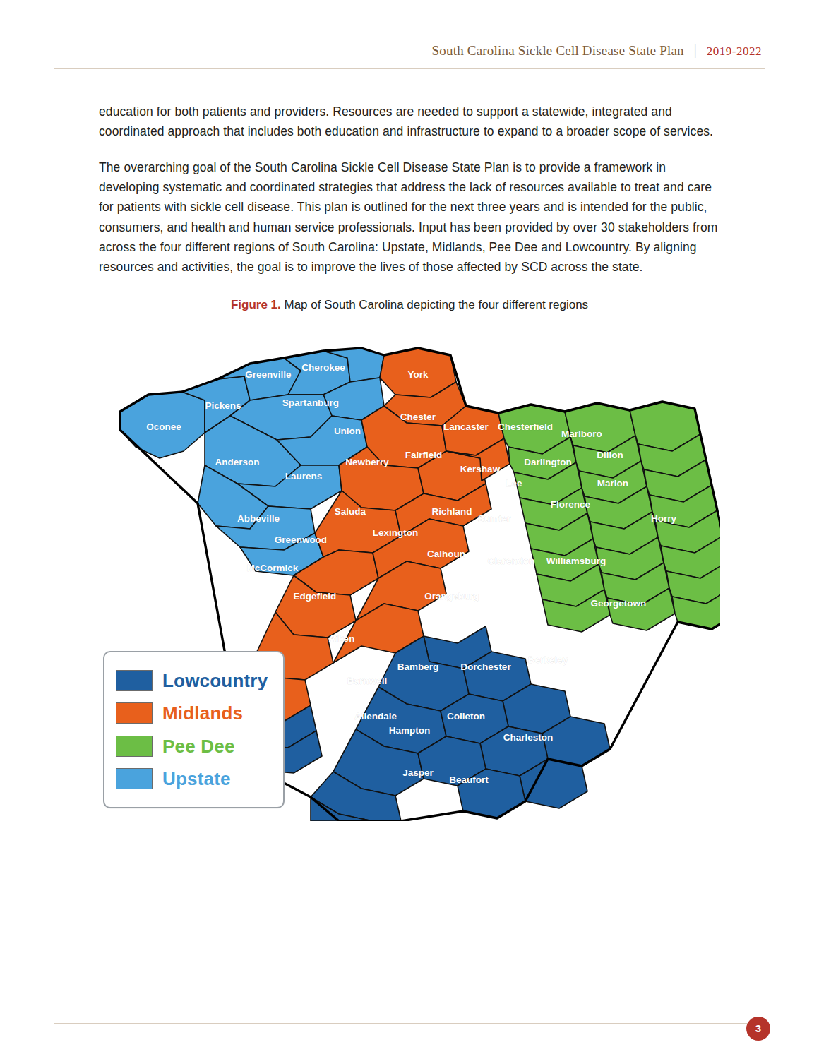South Carolina Sickle Cell Disease State Plan | 2019-2022
education for both patients and providers. Resources are needed to support a statewide, integrated and coordinated approach that includes both education and infrastructure to expand to a broader scope of services.
The overarching goal of the South Carolina Sickle Cell Disease State Plan is to provide a framework in developing systematic and coordinated strategies that address the lack of resources available to treat and care for patients with sickle cell disease. This plan is outlined for the next three years and is intended for the public, consumers, and health and human service professionals. Input has been provided by over 30 stakeholders from across the four different regions of South Carolina: Upstate, Midlands, Pee Dee and Lowcountry. By aligning resources and activities, the goal is to improve the lives of those affected by SCD across the state.
Figure 1. Map of South Carolina depicting the four different regions
Map of South Carolina depicting the four different regions Oconee Pickens Greenville Cherokee Spartanburg Union Anderson Laurens Abbeville Greenwood McCormick Edgefield Aiken Barnwell Allendale York Chester Lancaster Fairfield Newberry Kershaw Saluda Lexington Richland Chesterfield Marlboro Darlington Dillon Lee Marion Florence Sumter Horry Clarendon Williamsburg Georgetown Calhoun Orangeburg Bamberg Dorchester Berkeley Colleton Charleston Hampton Jasper Beaufort
Lowcountry
Midlands
Pee Dee
Upstate
3